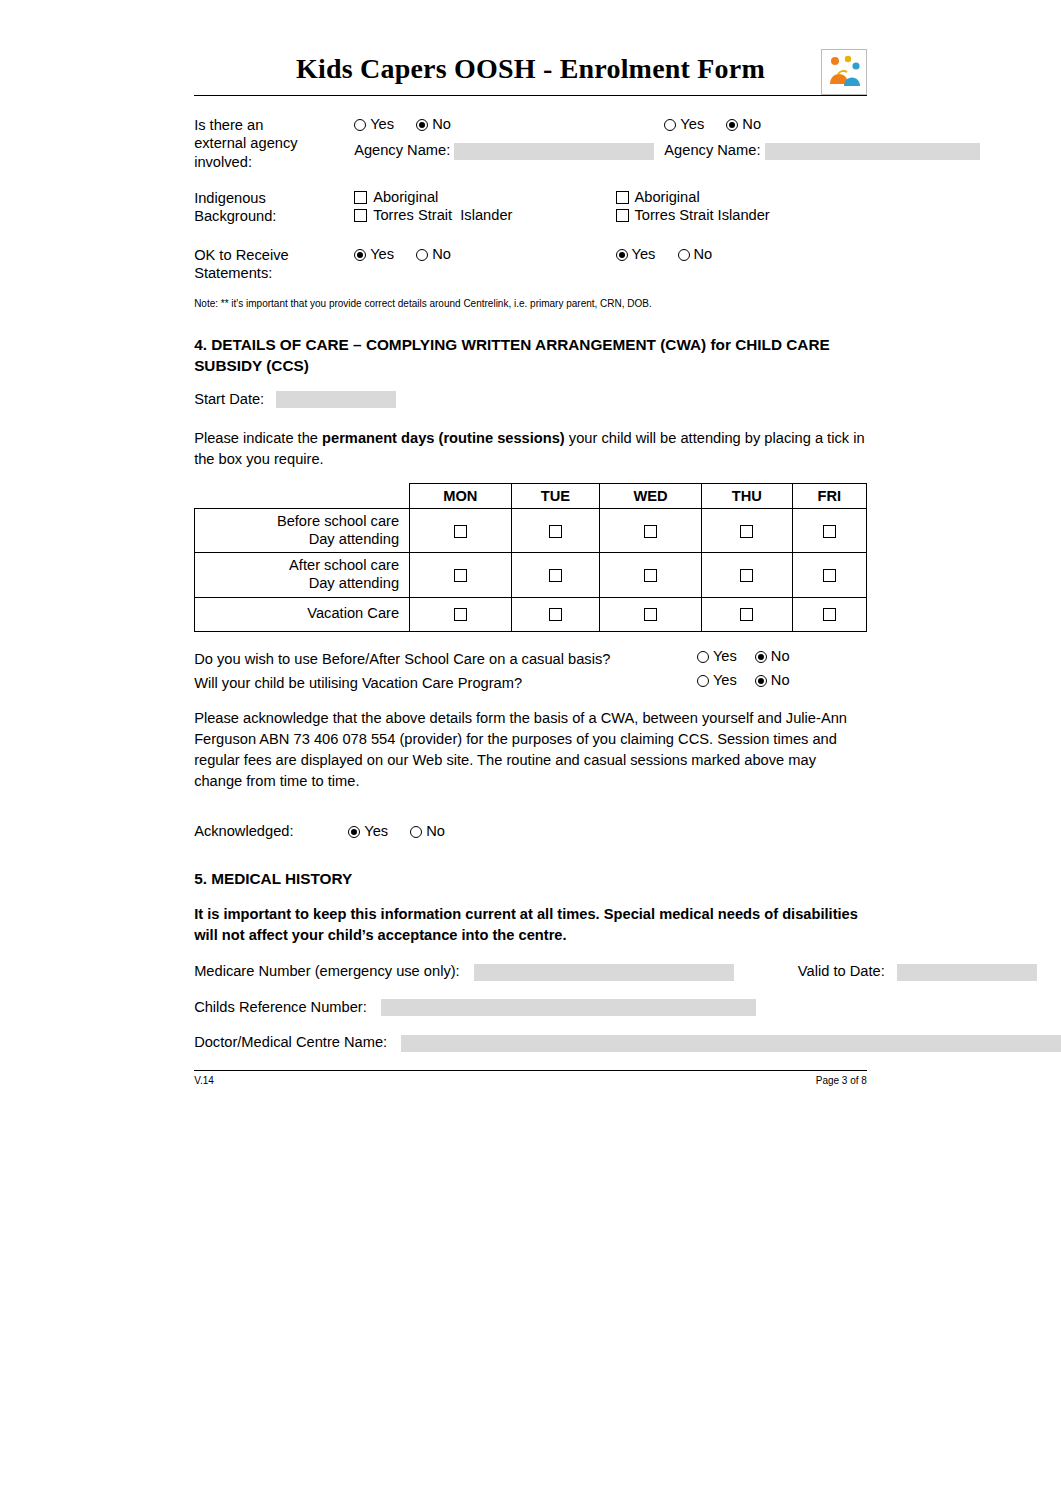Kids Capers OOSH - Enrolment Form
Is there an
external agency
involved:
Yes No
Agency Name:
Yes No
Agency Name:
Indigenous
Background:
Aboriginal Torres Strait Islander
Aboriginal Torres Strait Islander
OK to Receive
Statements:
Yes No
Yes No
Note: ** it's important that you provide correct details around Centrelink, i.e. primary parent, CRN, DOB.
4. DETAILS OF CARE – COMPLYING WRITTEN ARRANGEMENT (CWA) for CHILD CARE SUBSIDY (CCS)
Start Date:
Please indicate the permanent days (routine sessions) your child will be attending by placing a tick in the box you require.
| | MON | TUE | WED | THU | FRI |
| --- | --- | --- | --- | --- | --- |
| Before school care Day attending | | | | | |
| After school care Day attending | | | | | |
| Vacation Care | | | | | |
Do you wish to use Before/After School Care on a casual basis?
Yes No
Will your child be utilising Vacation Care Program?
Yes No
Please acknowledge that the above details form the basis of a CWA, between yourself and Julie-Ann Ferguson ABN 73 406 078 554 (provider) for the purposes of you claiming CCS. Session times and regular fees are displayed on our Web site. The routine and casual sessions marked above may change from time to time.
Acknowledged: Yes No
5. MEDICAL HISTORY
It is important to keep this information current at all times. Special medical needs of disabilities will not affect your child’s acceptance into the centre.
Medicare Number (emergency use only): Valid to Date:
Childs Reference Number:
Doctor/Medical Centre Name:
V.14 Page 3 of 8